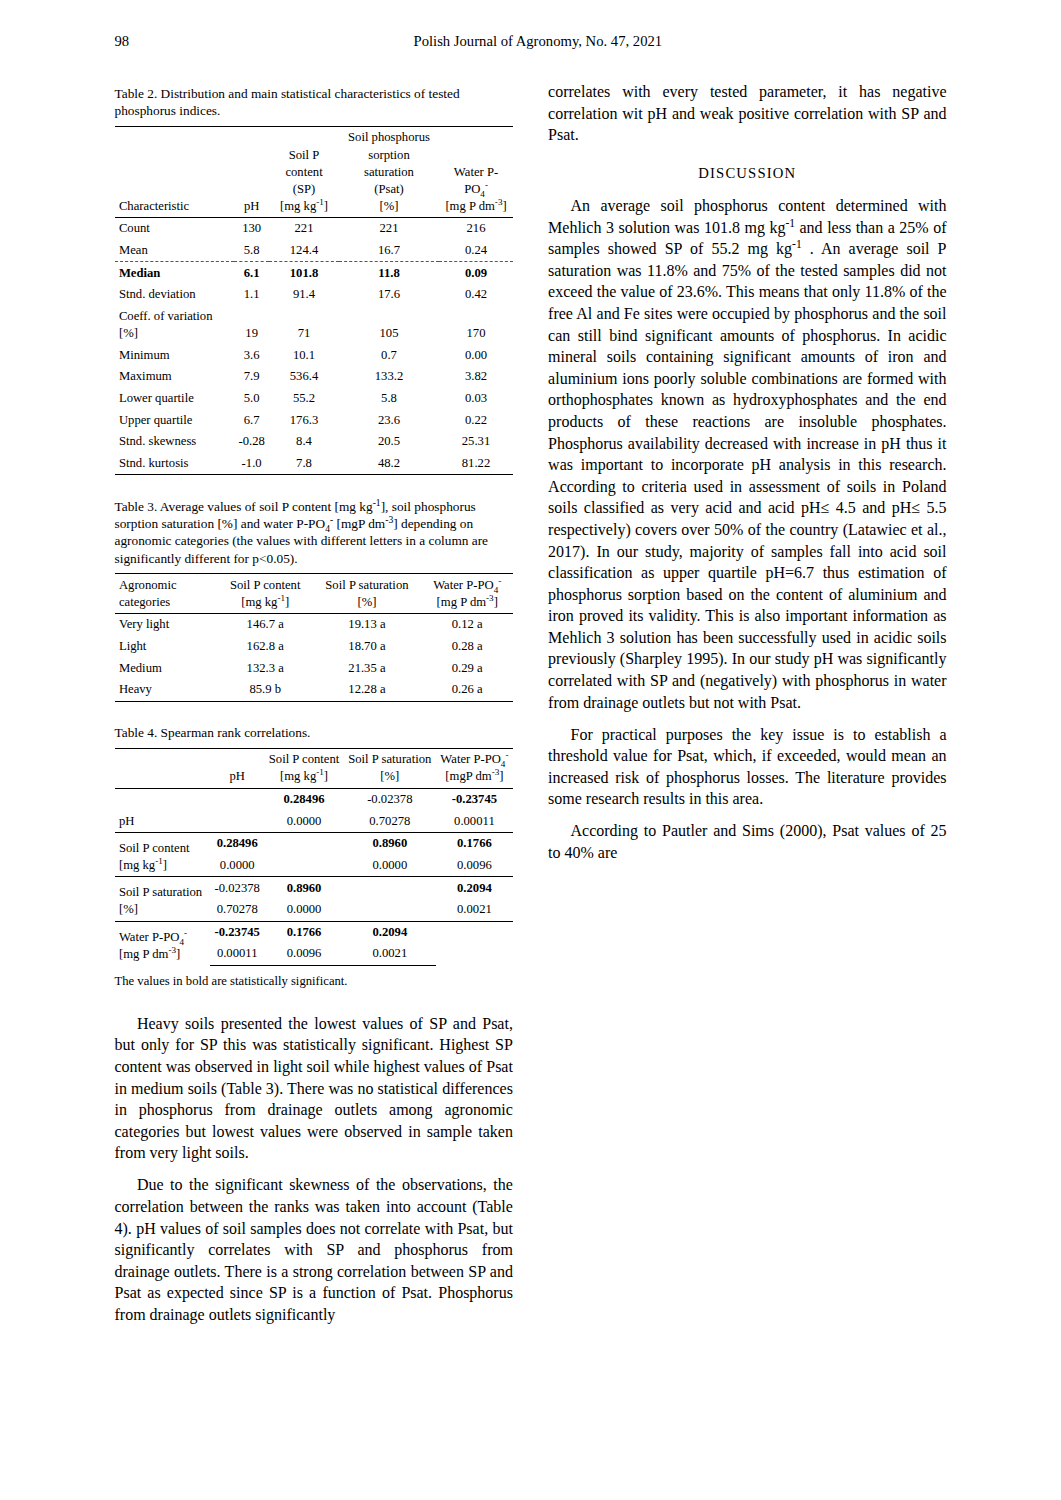98 Polish Journal of Agronomy, No. 47, 2021
Table 2. Distribution and main statistical characteristics of tested phosphorus indices.
| Characteristic | pH | Soil P content (SP) [mg kg -1 ] | Soil phosphorus sorption saturation (Psat) [%] | Water P-PO 4 - [mg P dm -3 ] |
| --- | --- | --- | --- | --- |
| Count | 130 | 221 | 221 | 216 |
| Mean | 5.8 | 124.4 | 16.7 | 0.24 |
| Median | 6.1 | 101.8 | 11.8 | 0.09 |
| Stnd. deviation | 1.1 | 91.4 | 17.6 | 0.42 |
| Coeff. of variation [%] | 19 | 71 | 105 | 170 |
| Minimum | 3.6 | 10.1 | 0.7 | 0.00 |
| Maximum | 7.9 | 536.4 | 133.2 | 3.82 |
| Lower quartile | 5.0 | 55.2 | 5.8 | 0.03 |
| Upper quartile | 6.7 | 176.3 | 23.6 | 0.22 |
| Stnd. skewness | -0.28 | 8.4 | 20.5 | 25.31 |
| Stnd. kurtosis | -1.0 | 7.8 | 48.2 | 81.22 |
Table 3. Average values of soil P content [mg kg -1 ], soil phosphorus sorption saturation [%] and water P-PO 4 - [mgP dm -3 ] depending on agronomic categories (the values with different letters in a column are significantly different for p<0.05).
| Agronomic categories | Soil P content [mg kg -1 ] | Soil P saturation [%] | Water P-PO 4 - [mg P dm -3 ] |
| --- | --- | --- | --- |
| Very light | 146.7 a | 19.13 a | 0.12 a |
| Light | 162.8 a | 18.70 a | 0.28 a |
| Medium | 132.3 a | 21.35 a | 0.29 a |
| Heavy | 85.9 b | 12.28 a | 0.26 a |
Table 4. Spearman rank correlations.
| | pH | Soil P content [mg kg -1 ] | Soil P saturation [%] | Water P-PO 4 - [mgP dm -3 ] |
| --- | --- | --- | --- | --- |
| pH | | 0.28496 | -0.02378 | -0.23745 |
| 0.0000 | 0.70278 | 0.00011 |
| Soil P content [mg kg -1 ] | 0.28496 | | 0.8960 | 0.1766 |
| 0.0000 | 0.0000 | 0.0096 |
| Soil P saturation [%] | -0.02378 | 0.8960 | | 0.2094 |
| 0.70278 | 0.0000 | 0.0021 |
| Water P-PO 4 - [mg P dm -3 ] | -0.23745 | 0.1766 | 0.2094 | |
| 0.00011 | 0.0096 | 0.0021 |
The values in bold are statistically significant.
Heavy soils presented the lowest values of SP and Psat, but only for SP this was statistically significant. Highest SP content was observed in light soil while highest values of Psat in medium soils (Table 3). There was no statistical differences in phosphorus from drainage outlets among agronomic categories but lowest values were observed in sample taken from very light soils.
Due to the significant skewness of the observations, the correlation between the ranks was taken into account (Table 4). pH values of soil samples does not correlate with Psat, but significantly correlates with SP and phosphorus from drainage outlets. There is a strong correlation between SP and Psat as expected since SP is a function of Psat. Phosphorus from drainage outlets significantly
correlates with every tested parameter, it has negative correlation wit pH and weak positive correlation with SP and Psat.
DISCUSSION
An average soil phosphorus content determined with Mehlich 3 solution was 101.8 mg kg-1 and less than a 25% of samples showed SP of 55.2 mg kg-1 . An average soil P saturation was 11.8% and 75% of the tested samples did not exceed the value of 23.6%. This means that only 11.8% of the free Al and Fe sites were occupied by phosphorus and the soil can still bind significant amounts of phosphorus. In acidic mineral soils containing significant amounts of iron and aluminium ions poorly soluble combinations are formed with orthophosphates known as hydroxyphosphates and the end products of these reactions are insoluble phosphates. Phosphorus availability decreased with increase in pH thus it was important to incorporate pH analysis in this research. According to criteria used in assessment of soils in Poland soils classified as very acid and acid pH≤ 4.5 and pH≤ 5.5 respectively) covers over 50% of the country (Latawiec et al., 2017). In our study, majority of samples fall into acid soil classification as upper quartile pH=6.7 thus estimation of phosphorus sorption based on the content of aluminium and iron proved its validity. This is also important information as Mehlich 3 solution has been successfully used in acidic soils previously (Sharpley 1995). In our study pH was significantly correlated with SP and (negatively) with phosphorus in water from drainage outlets but not with Psat.
For practical purposes the key issue is to establish a threshold value for Psat, which, if exceeded, would mean an increased risk of phosphorus losses. The literature provides some research results in this area.
According to Pautler and Sims (2000), Psat values of 25 to 40% are